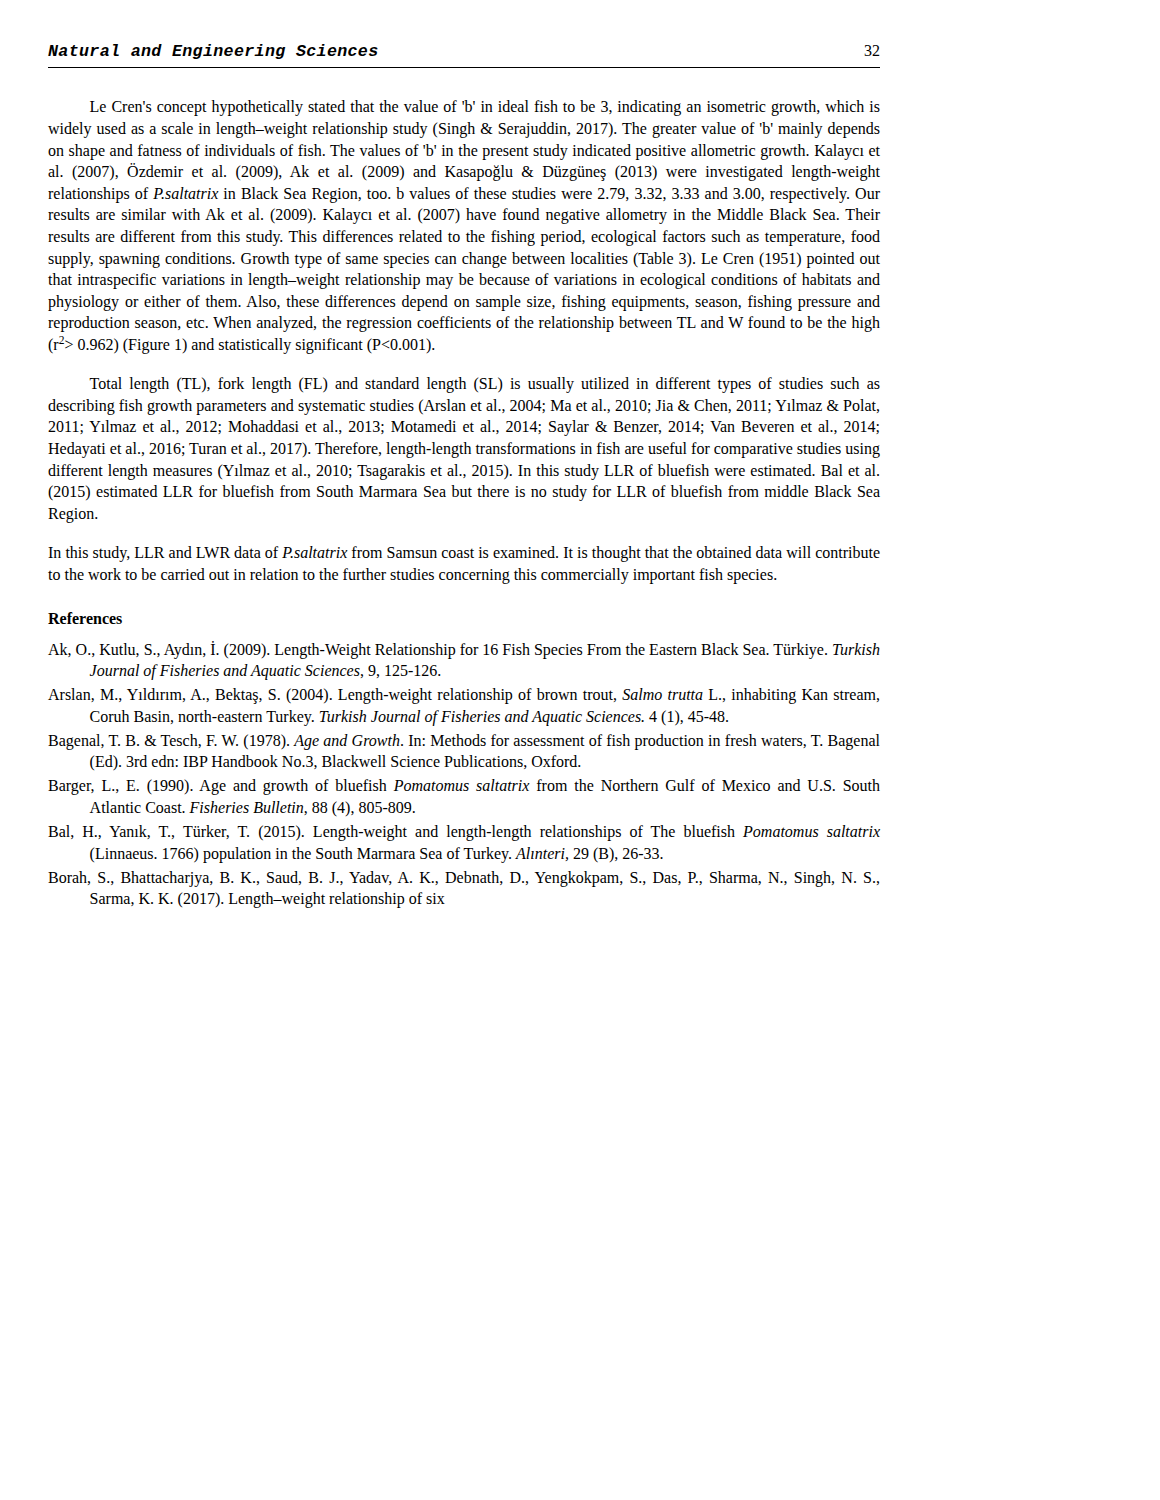Natural and Engineering Sciences 32
Le Cren's concept hypothetically stated that the value of 'b' in ideal fish to be 3, indicating an isometric growth, which is widely used as a scale in length–weight relationship study (Singh & Serajuddin, 2017). The greater value of 'b' mainly depends on shape and fatness of individuals of fish. The values of 'b' in the present study indicated positive allometric growth. Kalaycı et al. (2007), Özdemir et al. (2009), Ak et al. (2009) and Kasapoğlu & Düzgüneş (2013) were investigated length-weight relationships of P.saltatrix in Black Sea Region, too. b values of these studies were 2.79, 3.32, 3.33 and 3.00, respectively. Our results are similar with Ak et al. (2009). Kalaycı et al. (2007) have found negative allometry in the Middle Black Sea. Their results are different from this study. This differences related to the fishing period, ecological factors such as temperature, food supply, spawning conditions. Growth type of same species can change between localities (Table 3). Le Cren (1951) pointed out that intraspecific variations in length–weight relationship may be because of variations in ecological conditions of habitats and physiology or either of them. Also, these differences depend on sample size, fishing equipments, season, fishing pressure and reproduction season, etc. When analyzed, the regression coefficients of the relationship between TL and W found to be the high (r2> 0.962) (Figure 1) and statistically significant (P<0.001).
Total length (TL), fork length (FL) and standard length (SL) is usually utilized in different types of studies such as describing fish growth parameters and systematic studies (Arslan et al., 2004; Ma et al., 2010; Jia & Chen, 2011; Yılmaz & Polat, 2011; Yılmaz et al., 2012; Mohaddasi et al., 2013; Motamedi et al., 2014; Saylar & Benzer, 2014; Van Beveren et al., 2014; Hedayati et al., 2016; Turan et al., 2017). Therefore, length-length transformations in fish are useful for comparative studies using different length measures (Yılmaz et al., 2010; Tsagarakis et al., 2015). In this study LLR of bluefish were estimated. Bal et al. (2015) estimated LLR for bluefish from South Marmara Sea but there is no study for LLR of bluefish from middle Black Sea Region.
In this study, LLR and LWR data of P.saltatrix from Samsun coast is examined. It is thought that the obtained data will contribute to the work to be carried out in relation to the further studies concerning this commercially important fish species.
References
Ak, O., Kutlu, S., Aydın, İ. (2009). Length-Weight Relationship for 16 Fish Species From the Eastern Black Sea. Türkiye. Turkish Journal of Fisheries and Aquatic Sciences, 9, 125-126.
Arslan, M., Yıldırım, A., Bektaş, S. (2004). Length-weight relationship of brown trout, Salmo trutta L., inhabiting Kan stream, Coruh Basin, north-eastern Turkey. Turkish Journal of Fisheries and Aquatic Sciences. 4 (1), 45-48.
Bagenal, T. B. & Tesch, F. W. (1978). Age and Growth. In: Methods for assessment of fish production in fresh waters, T. Bagenal (Ed). 3rd edn: IBP Handbook No.3, Blackwell Science Publications, Oxford.
Barger, L., E. (1990). Age and growth of bluefish Pomatomus saltatrix from the Northern Gulf of Mexico and U.S. South Atlantic Coast. Fisheries Bulletin, 88 (4), 805-809.
Bal, H., Yanık, T., Türker, T. (2015). Length-weight and length-length relationships of The bluefish Pomatomus saltatrix (Linnaeus. 1766) population in the South Marmara Sea of Turkey. Alınteri, 29 (B), 26-33.
Borah, S., Bhattacharjya, B. K., Saud, B. J., Yadav, A. K., Debnath, D., Yengkokpam, S., Das, P., Sharma, N., Singh, N. S., Sarma, K. K. (2017). Length–weight relationship of six